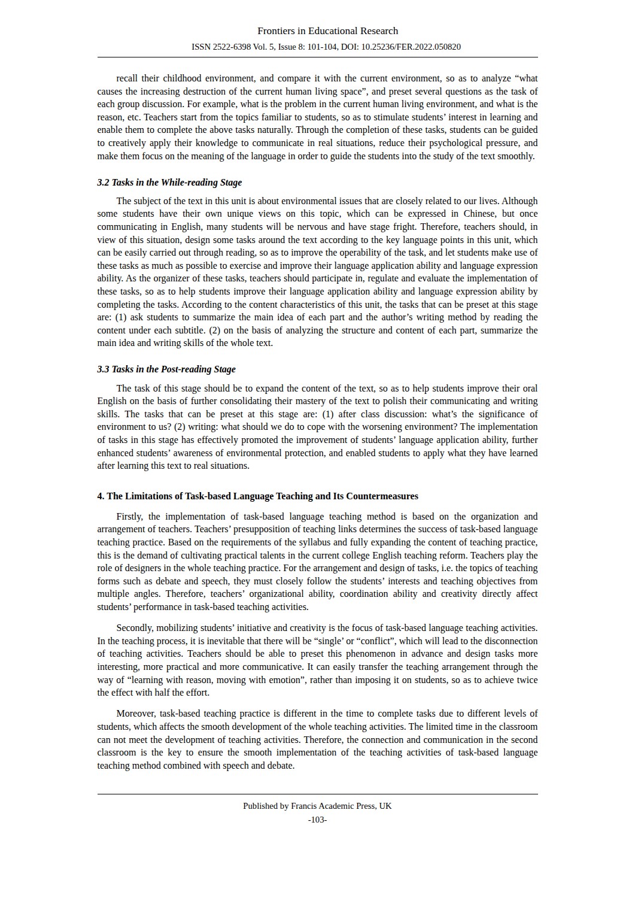Frontiers in Educational Research
ISSN 2522-6398 Vol. 5, Issue 8: 101-104, DOI: 10.25236/FER.2022.050820
recall their childhood environment, and compare it with the current environment, so as to analyze “what causes the increasing destruction of the current human living space”, and preset several questions as the task of each group discussion. For example, what is the problem in the current human living environment, and what is the reason, etc. Teachers start from the topics familiar to students, so as to stimulate students’ interest in learning and enable them to complete the above tasks naturally. Through the completion of these tasks, students can be guided to creatively apply their knowledge to communicate in real situations, reduce their psychological pressure, and make them focus on the meaning of the language in order to guide the students into the study of the text smoothly.
3.2 Tasks in the While-reading Stage
The subject of the text in this unit is about environmental issues that are closely related to our lives. Although some students have their own unique views on this topic, which can be expressed in Chinese, but once communicating in English, many students will be nervous and have stage fright. Therefore, teachers should, in view of this situation, design some tasks around the text according to the key language points in this unit, which can be easily carried out through reading, so as to improve the operability of the task, and let students make use of these tasks as much as possible to exercise and improve their language application ability and language expression ability. As the organizer of these tasks, teachers should participate in, regulate and evaluate the implementation of these tasks, so as to help students improve their language application ability and language expression ability by completing the tasks. According to the content characteristics of this unit, the tasks that can be preset at this stage are: (1) ask students to summarize the main idea of each part and the author’s writing method by reading the content under each subtitle. (2) on the basis of analyzing the structure and content of each part, summarize the main idea and writing skills of the whole text.
3.3 Tasks in the Post-reading Stage
The task of this stage should be to expand the content of the text, so as to help students improve their oral English on the basis of further consolidating their mastery of the text to polish their communicating and writing skills. The tasks that can be preset at this stage are: (1) after class discussion: what’s the significance of environment to us? (2) writing: what should we do to cope with the worsening environment? The implementation of tasks in this stage has effectively promoted the improvement of students’ language application ability, further enhanced students’ awareness of environmental protection, and enabled students to apply what they have learned after learning this text to real situations.
4. The Limitations of Task-based Language Teaching and Its Countermeasures
Firstly, the implementation of task-based language teaching method is based on the organization and arrangement of teachers. Teachers’ presupposition of teaching links determines the success of task-based language teaching practice. Based on the requirements of the syllabus and fully expanding the content of teaching practice, this is the demand of cultivating practical talents in the current college English teaching reform. Teachers play the role of designers in the whole teaching practice. For the arrangement and design of tasks, i.e. the topics of teaching forms such as debate and speech, they must closely follow the students’ interests and teaching objectives from multiple angles. Therefore, teachers’ organizational ability, coordination ability and creativity directly affect students’ performance in task-based teaching activities.
Secondly, mobilizing students’ initiative and creativity is the focus of task-based language teaching activities. In the teaching process, it is inevitable that there will be “single’ or “conflict”, which will lead to the disconnection of teaching activities. Teachers should be able to preset this phenomenon in advance and design tasks more interesting, more practical and more communicative. It can easily transfer the teaching arrangement through the way of “learning with reason, moving with emotion”, rather than imposing it on students, so as to achieve twice the effect with half the effort.
Moreover, task-based teaching practice is different in the time to complete tasks due to different levels of students, which affects the smooth development of the whole teaching activities. The limited time in the classroom can not meet the development of teaching activities. Therefore, the connection and communication in the second classroom is the key to ensure the smooth implementation of the teaching activities of task-based language teaching method combined with speech and debate.
Published by Francis Academic Press, UK
-103-